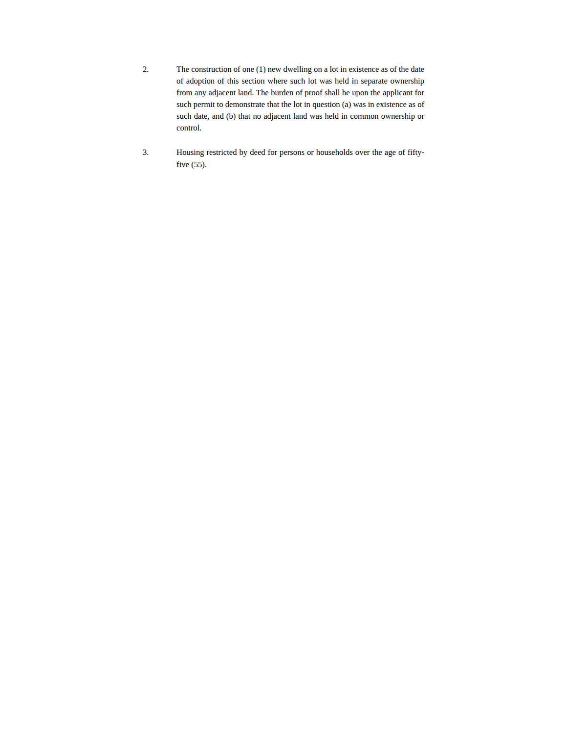2. The construction of one (1) new dwelling on a lot in existence as of the date of adoption of this section where such lot was held in separate ownership from any adjacent land. The burden of proof shall be upon the applicant for such permit to demonstrate that the lot in question (a) was in existence as of such date, and (b) that no adjacent land was held in common ownership or control.
3. Housing restricted by deed for persons or households over the age of fifty-five (55).